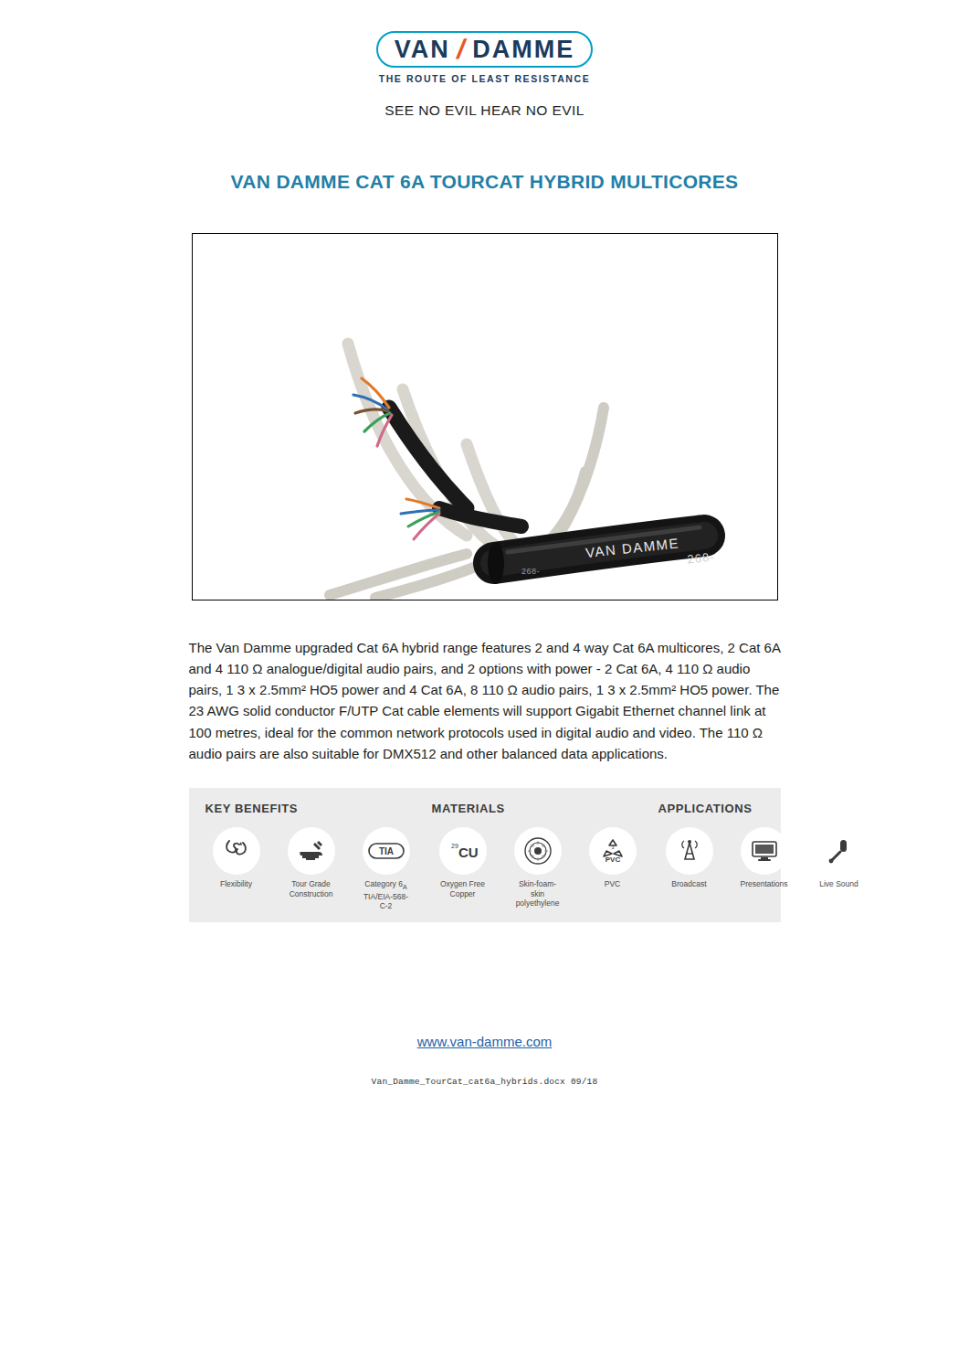VAN/DAMME
The Route of Least Resistance
SEE NO EVIL HEAR NO EVIL
VAN DAMME CAT 6A TOURCAT HYBRID MULTICORES
VAN DAMME 268- 268-
The Van Damme upgraded Cat 6A hybrid range features 2 and 4 way Cat 6A multicores, 2 Cat 6A and 4 110 Ω analogue/digital audio pairs, and 2 options with power - 2 Cat 6A, 4 110 Ω audio pairs, 1 3 x 2.5mm² HO5 power and 4 Cat 6A, 8 110 Ω audio pairs, 1 3 x 2.5mm² HO5 power. The 23 AWG solid conductor F/UTP Cat cable elements will support Gigabit Ethernet channel link at 100 metres, ideal for the common network protocols used in digital audio and video. The 110 Ω audio pairs are also suitable for DMX512 and other balanced data applications.
KEY BENEFITS
Flexibility
Tour Grade
Construction
TIA
Category 6A
TIA/EIA-568-
C-2
MATERIALS
29 CU
Oxygen Free
Copper
Skin-foam-
skin
polyethylene
3 PVC
PVC
APPLICATIONS
Broadcast
Presentations
Live Sound
www.van-damme.com
Van_Damme_TourCat_cat6a_hybrids.docx 09/18